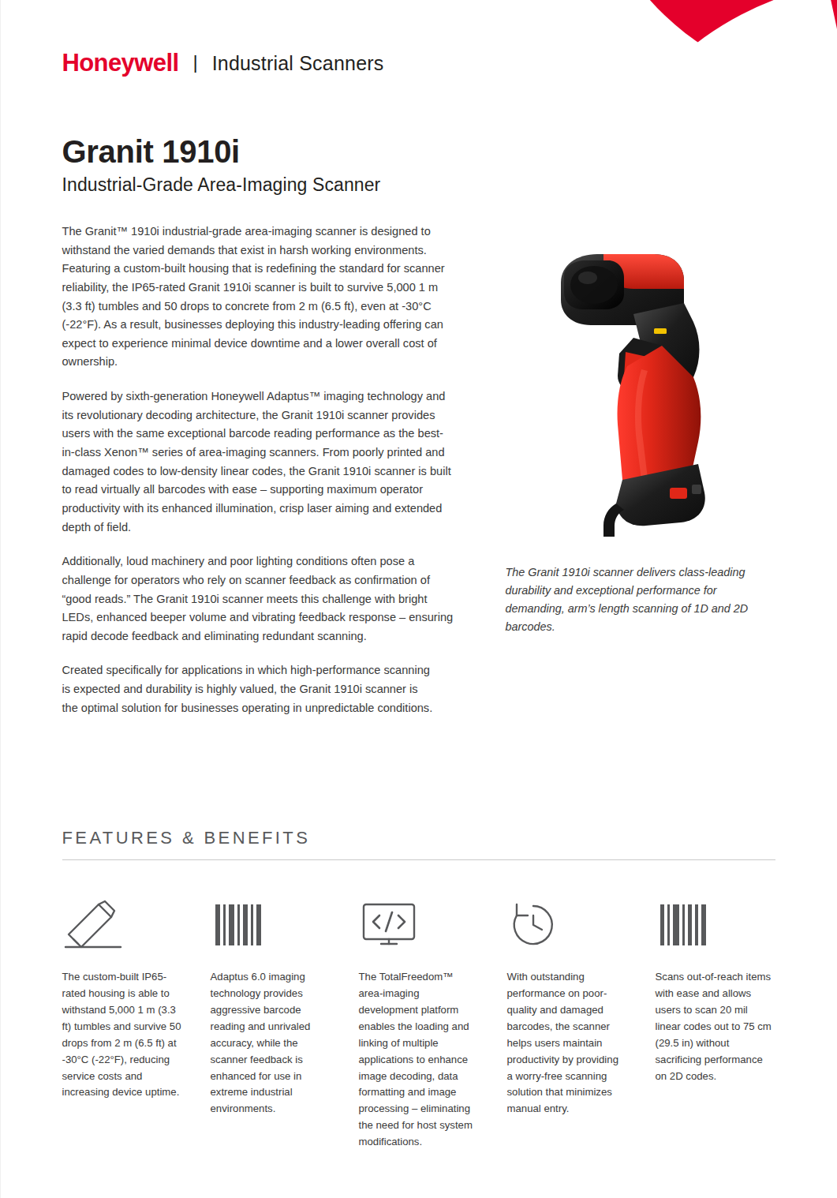Honeywell | Industrial Scanners
Granit 1910i
Industrial-Grade Area-Imaging Scanner
The Granit™ 1910i industrial-grade area-imaging scanner is designed to withstand the varied demands that exist in harsh working environments. Featuring a custom-built housing that is redefining the standard for scanner reliability, the IP65-rated Granit 1910i scanner is built to survive 5,000 1 m (3.3 ft) tumbles and 50 drops to concrete from 2 m (6.5 ft), even at -30°C (-22°F). As a result, businesses deploying this industry-leading offering can expect to experience minimal device downtime and a lower overall cost of ownership.
Powered by sixth-generation Honeywell Adaptus™ imaging technology and its revolutionary decoding architecture, the Granit 1910i scanner provides users with the same exceptional barcode reading performance as the best-in-class Xenon™ series of area-imaging scanners. From poorly printed and damaged codes to low-density linear codes, the Granit 1910i scanner is built to read virtually all barcodes with ease – supporting maximum operator productivity with its enhanced illumination, crisp laser aiming and extended depth of field.
Additionally, loud machinery and poor lighting conditions often pose a challenge for operators who rely on scanner feedback as confirmation of “good reads.” The Granit 1910i scanner meets this challenge with bright LEDs, enhanced beeper volume and vibrating feedback response – ensuring rapid decode feedback and eliminating redundant scanning.
Created specifically for applications in which high-performance scanning is expected and durability is highly valued, the Granit 1910i scanner is the optimal solution for businesses operating in unpredictable conditions.
The Granit 1910i scanner delivers class-leading durability and exceptional performance for demanding, arm’s length scanning of 1D and 2D barcodes.
FEATURES & BENEFITS
The custom-built IP65-rated housing is able to withstand 5,000 1 m (3.3 ft) tumbles and survive 50 drops from 2 m (6.5 ft) at -30°C (-22°F), reducing service costs and increasing device uptime.
Adaptus 6.0 imaging technology provides aggressive barcode reading and unrivaled accuracy, while the scanner feedback is enhanced for use in extreme industrial environments.
The TotalFreedom™ area-imaging development platform enables the loading and linking of multiple applications to enhance image decoding, data formatting and image processing – eliminating the need for host system modifications.
With outstanding performance on poor-quality and damaged barcodes, the scanner helps users maintain productivity by providing a worry-free scanning solution that minimizes manual entry.
Scans out-of-reach items with ease and allows users to scan 20 mil linear codes out to 75 cm (29.5 in) without sacrificing performance on 2D codes.